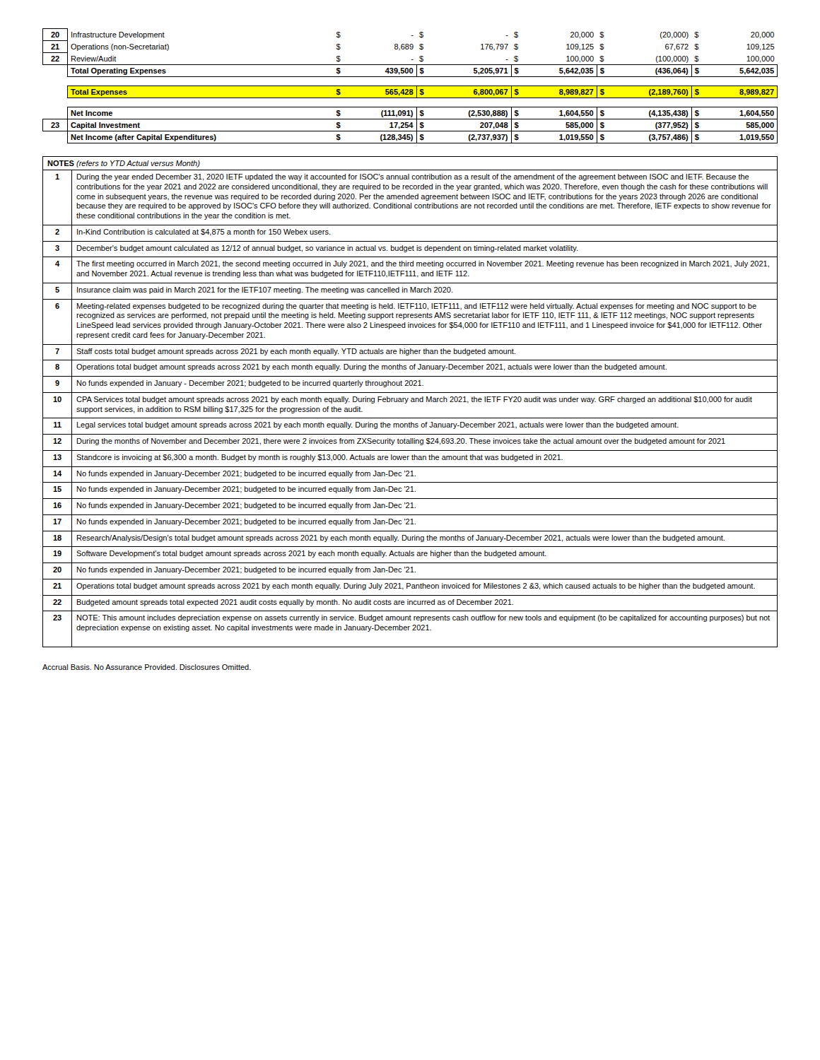| 20 | Infrastructure Development | $ | - | $ | - | $ | 20,000 | $ | (20,000) | $ | 20,000 |
| 21 | Operations (non-Secretariat) | $ | 8,689 | $ | 176,797 | $ | 109,125 | $ | 67,672 | $ | 109,125 |
| 22 | Review/Audit | $ | - | $ | - | $ | 100,000 | $ | (100,000) | $ | 100,000 |
| | Total Operating Expenses | $ | 439,500 | $ | 5,205,971 | $ | 5,642,035 | $ | (436,064) | $ | 5,642,035 |
| | Total Expenses | $ | 565,428 | $ | 6,800,067 | $ | 8,989,827 | $ | (2,189,760) | $ | 8,989,827 |
| | Net Income | $ | (111,091) | $ | (2,530,888) | $ | 1,604,550 | $ | (4,135,438) | $ | 1,604,550 |
| 23 | Capital Investment | $ | 17,254 | $ | 207,048 | $ | 585,000 | $ | (377,952) | $ | 585,000 |
| | Net Income (after Capital Expenditures) | $ | (128,345) | $ | (2,737,937) | $ | 1,019,550 | $ | (3,757,486) | $ | 1,019,550 |
NOTES (refers to YTD Actual versus Month)
| 1 | During the year ended December 31, 2020 IETF updated the way it accounted for ISOC's annual contribution as a result of the amendment of the agreement between ISOC and IETF. Because the contributions for the year 2021 and 2022 are considered unconditional, they are required to be recorded in the year granted, which was 2020. Therefore, even though the cash for these contributions will come in subsequent years, the revenue was required to be recorded during 2020. Per the amended agreement between ISOC and IETF, contributions for the years 2023 through 2026 are conditional because they are required to be approved by ISOC's CFO before they will authorized. Conditional contributions are not recorded until the conditions are met. Therefore, IETF expects to show revenue for these conditional contributions in the year the condition is met. |
| 2 | In-Kind Contribution is calculated at $4,875 a month for 150 Webex users. |
| 3 | December's budget amount calculated as 12/12 of annual budget, so variance in actual vs. budget is dependent on timing-related market volatility. |
| 4 | The first meeting occurred in March 2021, the second meeting occurred in July 2021, and the third meeting occurred in November 2021. Meeting revenue has been recognized in March 2021, July 2021, and November 2021. Actual revenue is trending less than what was budgeted for IETF110,IETF111, and IETF 112. |
| 5 | Insurance claim was paid in March 2021 for the IETF107 meeting. The meeting was cancelled in March 2020. |
| 6 | Meeting-related expenses budgeted to be recognized during the quarter that meeting is held. IETF110, IETF111, and IETF112 were held virtually. Actual expenses for meeting and NOC support to be recognized as services are performed, not prepaid until the meeting is held. Meeting support represents AMS secretariat labor for IETF 110, IETF 111, & IETF 112 meetings, NOC support represents LineSpeed lead services provided through January-October 2021. There were also 2 Linespeed invoices for $54,000 for IETF110 and IETF111, and 1 Linespeed invoice for $41,000 for IETF112. Other represent credit card fees for January-December 2021. |
| 7 | Staff costs total budget amount spreads across 2021 by each month equally. YTD actuals are higher than the budgeted amount. |
| 8 | Operations total budget amount spreads across 2021 by each month equally. During the months of January-December 2021, actuals were lower than the budgeted amount. |
| 9 | No funds expended in January - December 2021; budgeted to be incurred quarterly throughout 2021. |
| 10 | CPA Services total budget amount spreads across 2021 by each month equally. During February and March 2021, the IETF FY20 audit was under way. GRF charged an additional $10,000 for audit support services, in addition to RSM billing $17,325 for the progression of the audit. |
| 11 | Legal services total budget amount spreads across 2021 by each month equally. During the months of January-December 2021, actuals were lower than the budgeted amount. |
| 12 | During the months of November and December 2021, there were 2 invoices from ZXSecurity totalling $24,693.20. These invoices take the actual amount over the budgeted amount for 2021 |
| 13 | Standcore is invoicing at $6,300 a month. Budget by month is roughly $13,000. Actuals are lower than the amount that was budgeted in 2021. |
| 14 | No funds expended in January-December 2021; budgeted to be incurred equally from Jan-Dec '21. |
| 15 | No funds expended in January-December 2021; budgeted to be incurred equally from Jan-Dec '21. |
| 16 | No funds expended in January-December 2021; budgeted to be incurred equally from Jan-Dec '21. |
| 17 | No funds expended in January-December 2021; budgeted to be incurred equally from Jan-Dec '21. |
| 18 | Research/Analysis/Design's total budget amount spreads across 2021 by each month equally. During the months of January-December 2021, actuals were lower than the budgeted amount. |
| 19 | Software Development's total budget amount spreads across 2021 by each month equally. Actuals are higher than the budgeted amount. |
| 20 | No funds expended in January-December 2021; budgeted to be incurred equally from Jan-Dec '21. |
| 21 | Operations total budget amount spreads across 2021 by each month equally. During July 2021, Pantheon invoiced for Milestones 2 &3, which caused actuals to be higher than the budgeted amount. |
| 22 | Budgeted amount spreads total expected 2021 audit costs equally by month. No audit costs are incurred as of December 2021. |
| 23 | NOTE: This amount includes depreciation expense on assets currently in service. Budget amount represents cash outflow for new tools and equipment (to be capitalized for accounting purposes) but not depreciation expense on existing asset. No capital investments were made in January-December 2021. |
Accrual Basis. No Assurance Provided. Disclosures Omitted.